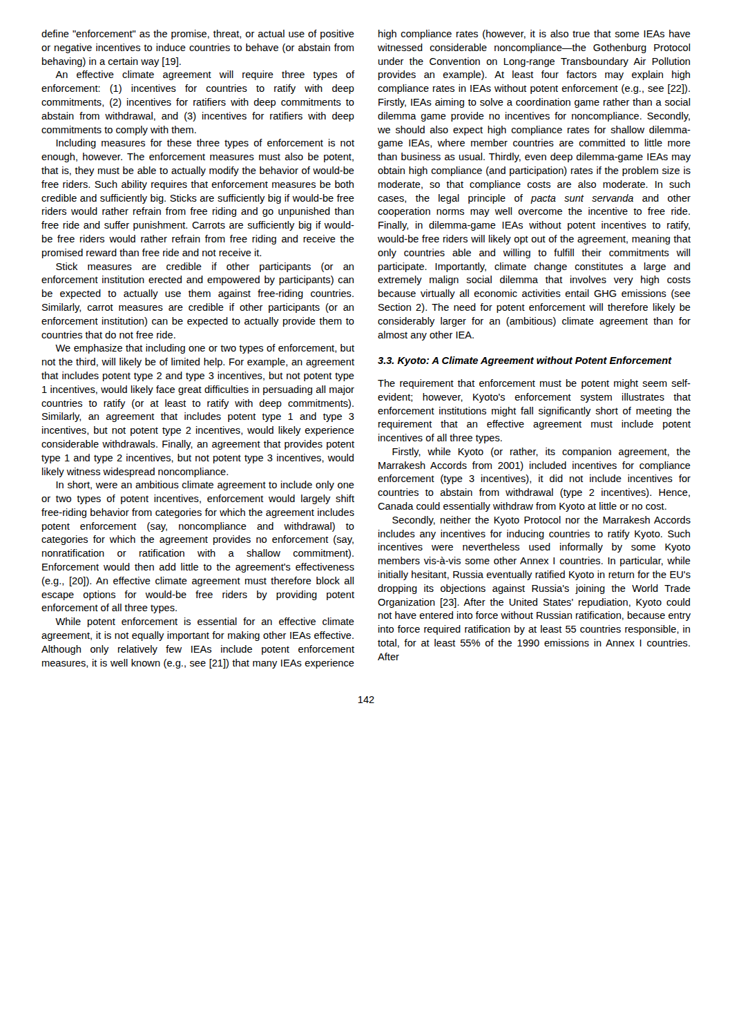define "enforcement" as the promise, threat, or actual use of positive or negative incentives to induce countries to behave (or abstain from behaving) in a certain way [19].
An effective climate agreement will require three types of enforcement: (1) incentives for countries to ratify with deep commitments, (2) incentives for ratifiers with deep commitments to abstain from withdrawal, and (3) incentives for ratifiers with deep commitments to comply with them.
Including measures for these three types of enforcement is not enough, however. The enforcement measures must also be potent, that is, they must be able to actually modify the behavior of would-be free riders. Such ability requires that enforcement measures be both credible and sufficiently big. Sticks are sufficiently big if would-be free riders would rather refrain from free riding and go unpunished than free ride and suffer punishment. Carrots are sufficiently big if would-be free riders would rather refrain from free riding and receive the promised reward than free ride and not receive it.
Stick measures are credible if other participants (or an enforcement institution erected and empowered by participants) can be expected to actually use them against free-riding countries. Similarly, carrot measures are credible if other participants (or an enforcement institution) can be expected to actually provide them to countries that do not free ride.
We emphasize that including one or two types of enforcement, but not the third, will likely be of limited help. For example, an agreement that includes potent type 2 and type 3 incentives, but not potent type 1 incentives, would likely face great difficulties in persuading all major countries to ratify (or at least to ratify with deep commitments). Similarly, an agreement that includes potent type 1 and type 3 incentives, but not potent type 2 incentives, would likely experience considerable withdrawals. Finally, an agreement that provides potent type 1 and type 2 incentives, but not potent type 3 incentives, would likely witness widespread noncompliance.
In short, were an ambitious climate agreement to include only one or two types of potent incentives, enforcement would largely shift free-riding behavior from categories for which the agreement includes potent enforcement (say, noncompliance and withdrawal) to categories for which the agreement provides no enforcement (say, nonratification or ratification with a shallow commitment). Enforcement would then add little to the agreement's effectiveness (e.g., [20]). An effective climate agreement must therefore block all escape options for would-be free riders by providing potent enforcement of all three types.
While potent enforcement is essential for an effective climate agreement, it is not equally important for making other IEAs effective. Although only relatively few IEAs include potent enforcement measures, it is well known (e.g., see [21]) that many IEAs experience high compliance rates (however, it is also true that some IEAs have witnessed considerable noncompliance—the Gothenburg Protocol under the Convention on Long-range Transboundary Air Pollution provides an example). At least four factors may explain high compliance rates in IEAs without potent enforcement (e.g., see [22]). Firstly, IEAs aiming to solve a coordination game rather than a social dilemma game provide no incentives for noncompliance. Secondly, we should also expect high compliance rates for shallow dilemma-game IEAs, where member countries are committed to little more than business as usual. Thirdly, even deep dilemma-game IEAs may obtain high compliance (and participation) rates if the problem size is moderate, so that compliance costs are also moderate. In such cases, the legal principle of pacta sunt servanda and other cooperation norms may well overcome the incentive to free ride. Finally, in dilemma-game IEAs without potent incentives to ratify, would-be free riders will likely opt out of the agreement, meaning that only countries able and willing to fulfill their commitments will participate. Importantly, climate change constitutes a large and extremely malign social dilemma that involves very high costs because virtually all economic activities entail GHG emissions (see Section 2). The need for potent enforcement will therefore likely be considerably larger for an (ambitious) climate agreement than for almost any other IEA.
3.3. Kyoto: A Climate Agreement without Potent Enforcement
The requirement that enforcement must be potent might seem self-evident; however, Kyoto's enforcement system illustrates that enforcement institutions might fall significantly short of meeting the requirement that an effective agreement must include potent incentives of all three types.
Firstly, while Kyoto (or rather, its companion agreement, the Marrakesh Accords from 2001) included incentives for compliance enforcement (type 3 incentives), it did not include incentives for countries to abstain from withdrawal (type 2 incentives). Hence, Canada could essentially withdraw from Kyoto at little or no cost.
Secondly, neither the Kyoto Protocol nor the Marrakesh Accords includes any incentives for inducing countries to ratify Kyoto. Such incentives were nevertheless used informally by some Kyoto members vis-à-vis some other Annex I countries. In particular, while initially hesitant, Russia eventually ratified Kyoto in return for the EU's dropping its objections against Russia's joining the World Trade Organization [23]. After the United States' repudiation, Kyoto could not have entered into force without Russian ratification, because entry into force required ratification by at least 55 countries responsible, in total, for at least 55% of the 1990 emissions in Annex I countries. After
142